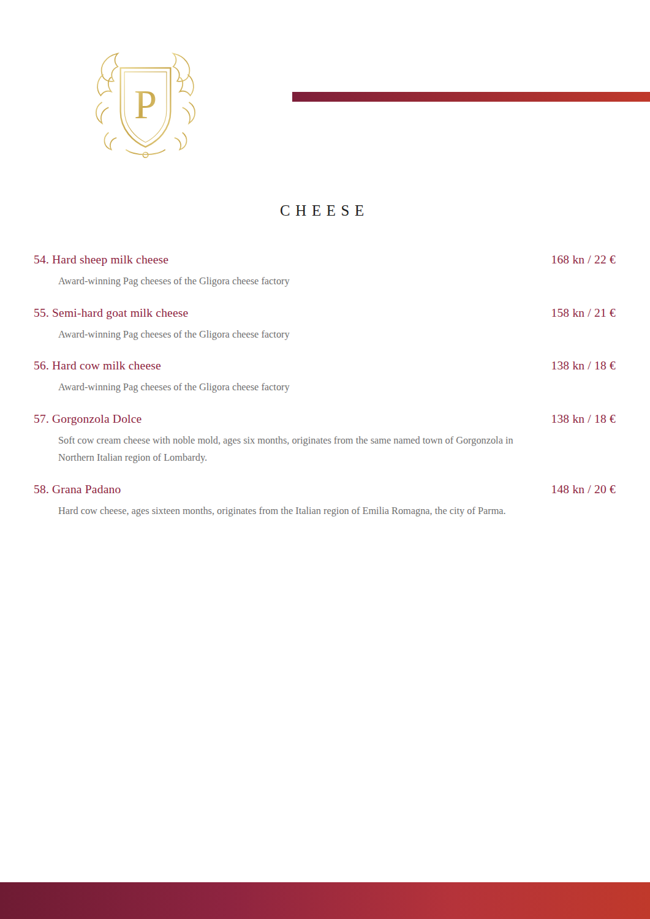P
CHEESE
54. Hard sheep milk cheese 168 kn / 22 €
Award-winning Pag cheeses of the Gligora cheese factory
55. Semi-hard goat milk cheese 158 kn / 21 €
Award-winning Pag cheeses of the Gligora cheese factory
56. Hard cow milk cheese 138 kn / 18 €
Award-winning Pag cheeses of the Gligora cheese factory
57. Gorgonzola Dolce 138 kn / 18 €
Soft cow cream cheese with noble mold, ages six months, originates from the same named town of Gorgonzola in Northern Italian region of Lombardy.
58. Grana Padano 148 kn / 20 €
Hard cow cheese, ages sixteen months, originates from the Italian region of Emilia Romagna, the city of Parma.